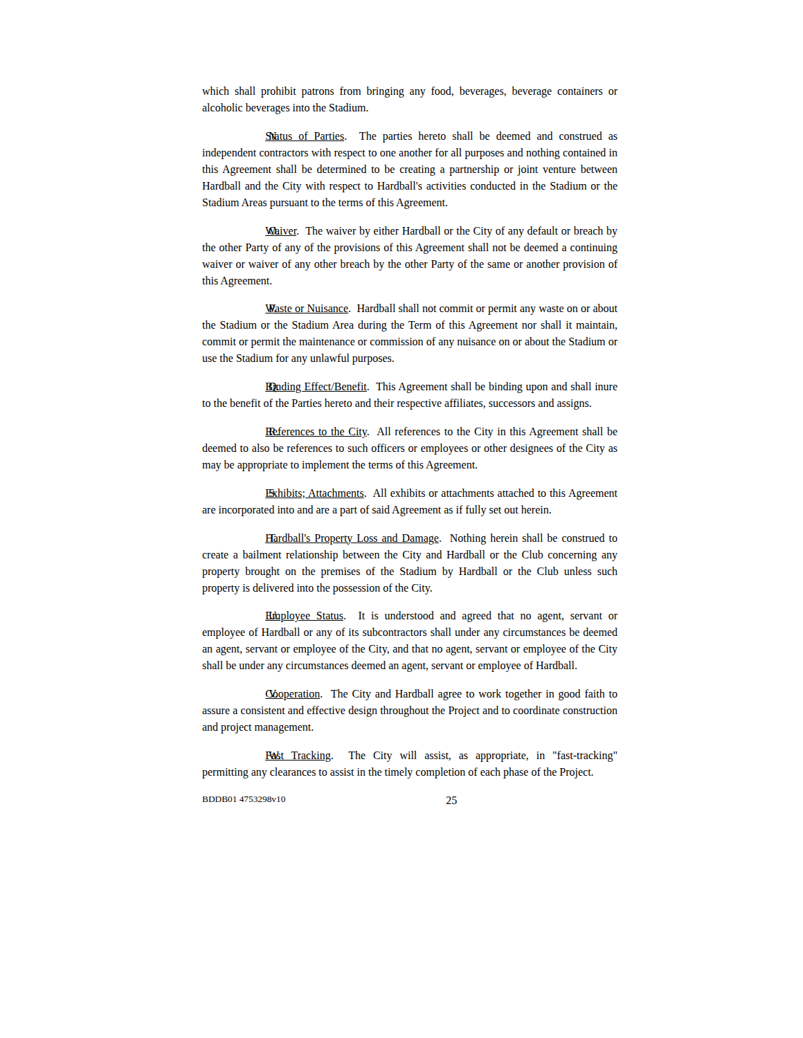which shall prohibit patrons from bringing any food, beverages, beverage containers or alcoholic beverages into the Stadium.
N. Status of Parties. The parties hereto shall be deemed and construed as independent contractors with respect to one another for all purposes and nothing contained in this Agreement shall be determined to be creating a partnership or joint venture between Hardball and the City with respect to Hardball's activities conducted in the Stadium or the Stadium Areas pursuant to the terms of this Agreement.
O. Waiver. The waiver by either Hardball or the City of any default or breach by the other Party of any of the provisions of this Agreement shall not be deemed a continuing waiver or waiver of any other breach by the other Party of the same or another provision of this Agreement.
P. Waste or Nuisance. Hardball shall not commit or permit any waste on or about the Stadium or the Stadium Area during the Term of this Agreement nor shall it maintain, commit or permit the maintenance or commission of any nuisance on or about the Stadium or use the Stadium for any unlawful purposes.
Q. Binding Effect/Benefit. This Agreement shall be binding upon and shall inure to the benefit of the Parties hereto and their respective affiliates, successors and assigns.
R. References to the City. All references to the City in this Agreement shall be deemed to also be references to such officers or employees or other designees of the City as may be appropriate to implement the terms of this Agreement.
S. Exhibits; Attachments. All exhibits or attachments attached to this Agreement are incorporated into and are a part of said Agreement as if fully set out herein.
T. Hardball's Property Loss and Damage. Nothing herein shall be construed to create a bailment relationship between the City and Hardball or the Club concerning any property brought on the premises of the Stadium by Hardball or the Club unless such property is delivered into the possession of the City.
U. Employee Status. It is understood and agreed that no agent, servant or employee of Hardball or any of its subcontractors shall under any circumstances be deemed an agent, servant or employee of the City, and that no agent, servant or employee of the City shall be under any circumstances deemed an agent, servant or employee of Hardball.
V. Cooperation. The City and Hardball agree to work together in good faith to assure a consistent and effective design throughout the Project and to coordinate construction and project management.
W. Fast Tracking. The City will assist, as appropriate, in "fast-tracking" permitting any clearances to assist in the timely completion of each phase of the Project.
BDDB01 4753298v10
25